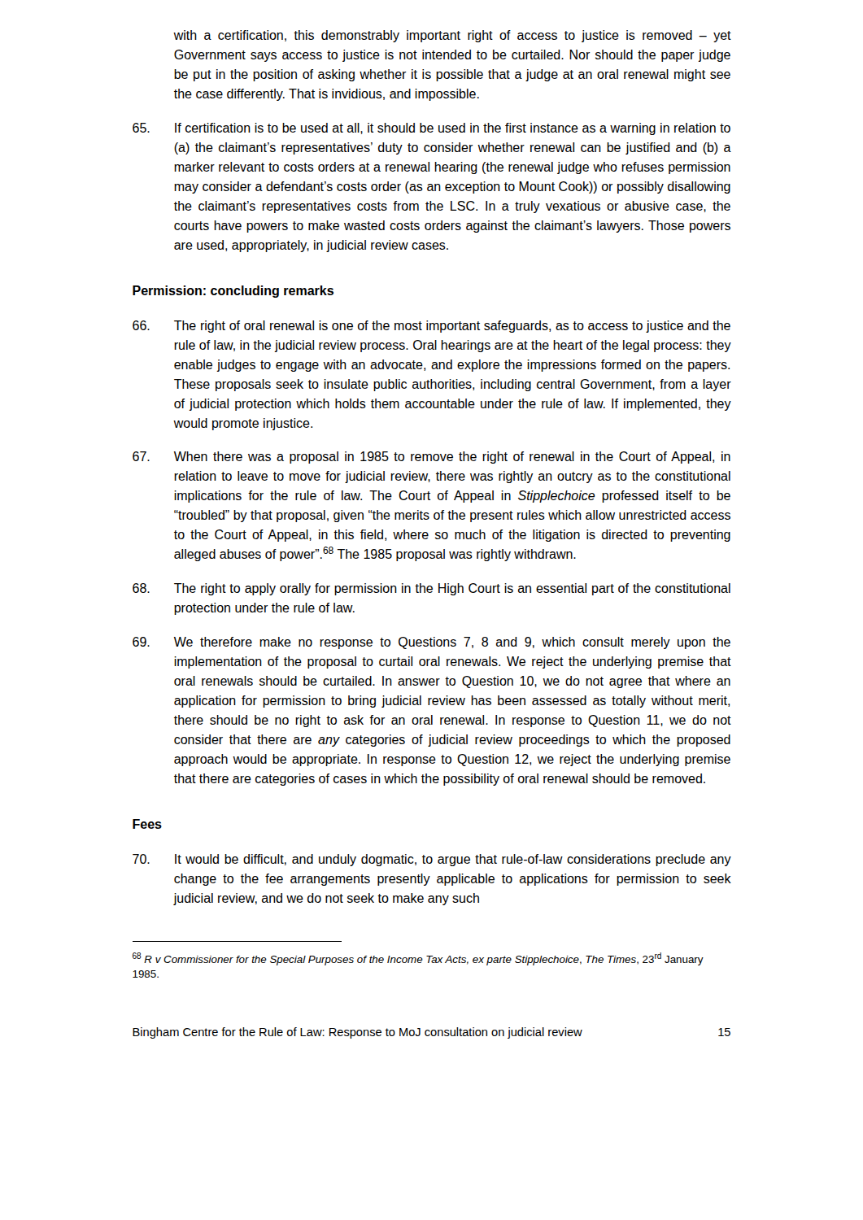with a certification, this demonstrably important right of access to justice is removed – yet Government says access to justice is not intended to be curtailed. Nor should the paper judge be put in the position of asking whether it is possible that a judge at an oral renewal might see the case differently. That is invidious, and impossible.
65. If certification is to be used at all, it should be used in the first instance as a warning in relation to (a) the claimant’s representatives’ duty to consider whether renewal can be justified and (b) a marker relevant to costs orders at a renewal hearing (the renewal judge who refuses permission may consider a defendant’s costs order (as an exception to Mount Cook)) or possibly disallowing the claimant’s representatives costs from the LSC. In a truly vexatious or abusive case, the courts have powers to make wasted costs orders against the claimant’s lawyers. Those powers are used, appropriately, in judicial review cases.
Permission: concluding remarks
66. The right of oral renewal is one of the most important safeguards, as to access to justice and the rule of law, in the judicial review process. Oral hearings are at the heart of the legal process: they enable judges to engage with an advocate, and explore the impressions formed on the papers. These proposals seek to insulate public authorities, including central Government, from a layer of judicial protection which holds them accountable under the rule of law. If implemented, they would promote injustice.
67. When there was a proposal in 1985 to remove the right of renewal in the Court of Appeal, in relation to leave to move for judicial review, there was rightly an outcry as to the constitutional implications for the rule of law. The Court of Appeal in Stipplechoice professed itself to be “troubled” by that proposal, given “the merits of the present rules which allow unrestricted access to the Court of Appeal, in this field, where so much of the litigation is directed to preventing alleged abuses of power”.68 The 1985 proposal was rightly withdrawn.
68. The right to apply orally for permission in the High Court is an essential part of the constitutional protection under the rule of law.
69. We therefore make no response to Questions 7, 8 and 9, which consult merely upon the implementation of the proposal to curtail oral renewals. We reject the underlying premise that oral renewals should be curtailed. In answer to Question 10, we do not agree that where an application for permission to bring judicial review has been assessed as totally without merit, there should be no right to ask for an oral renewal. In response to Question 11, we do not consider that there are any categories of judicial review proceedings to which the proposed approach would be appropriate. In response to Question 12, we reject the underlying premise that there are categories of cases in which the possibility of oral renewal should be removed.
Fees
70. It would be difficult, and unduly dogmatic, to argue that rule-of-law considerations preclude any change to the fee arrangements presently applicable to applications for permission to seek judicial review, and we do not seek to make any such
68 R v Commissioner for the Special Purposes of the Income Tax Acts, ex parte Stipplechoice, The Times, 23rd January 1985.
Bingham Centre for the Rule of Law: Response to MoJ consultation on judicial review 15